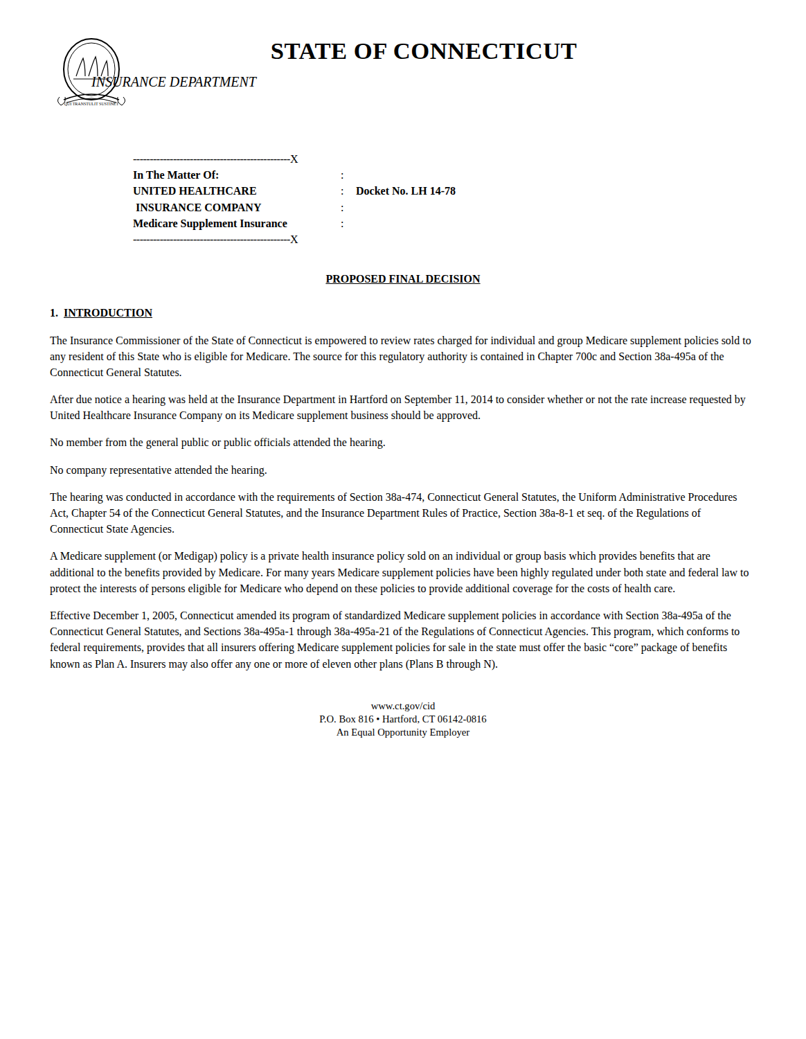QUI TRANSTULIT SUSTINET
STATE OF CONNECTICUT
INSURANCE DEPARTMENT
-----------------------------------------------X
| In The Matter Of: | : | |
| UNITED HEALTHCARE | : | Docket No. LH 14-78 |
| INSURANCE COMPANY | : | |
| Medicare Supplement Insurance | : | |
-----------------------------------------------X
PROPOSED FINAL DECISION
1. INTRODUCTION
The Insurance Commissioner of the State of Connecticut is empowered to review rates charged for individual and group Medicare supplement policies sold to any resident of this State who is eligible for Medicare. The source for this regulatory authority is contained in Chapter 700c and Section 38a-495a of the Connecticut General Statutes.
After due notice a hearing was held at the Insurance Department in Hartford on September 11, 2014 to consider whether or not the rate increase requested by United Healthcare Insurance Company on its Medicare supplement business should be approved.
No member from the general public or public officials attended the hearing.
No company representative attended the hearing.
The hearing was conducted in accordance with the requirements of Section 38a-474, Connecticut General Statutes, the Uniform Administrative Procedures Act, Chapter 54 of the Connecticut General Statutes, and the Insurance Department Rules of Practice, Section 38a-8-1 et seq. of the Regulations of Connecticut State Agencies.
A Medicare supplement (or Medigap) policy is a private health insurance policy sold on an individual or group basis which provides benefits that are additional to the benefits provided by Medicare. For many years Medicare supplement policies have been highly regulated under both state and federal law to protect the interests of persons eligible for Medicare who depend on these policies to provide additional coverage for the costs of health care.
Effective December 1, 2005, Connecticut amended its program of standardized Medicare supplement policies in accordance with Section 38a-495a of the Connecticut General Statutes, and Sections 38a-495a-1 through 38a-495a-21 of the Regulations of Connecticut Agencies. This program, which conforms to federal requirements, provides that all insurers offering Medicare supplement policies for sale in the state must offer the basic “core” package of benefits known as Plan A. Insurers may also offer any one or more of eleven other plans (Plans B through N).
www.ct.gov/cid
P.O. Box 816 • Hartford, CT 06142-0816
An Equal Opportunity Employer